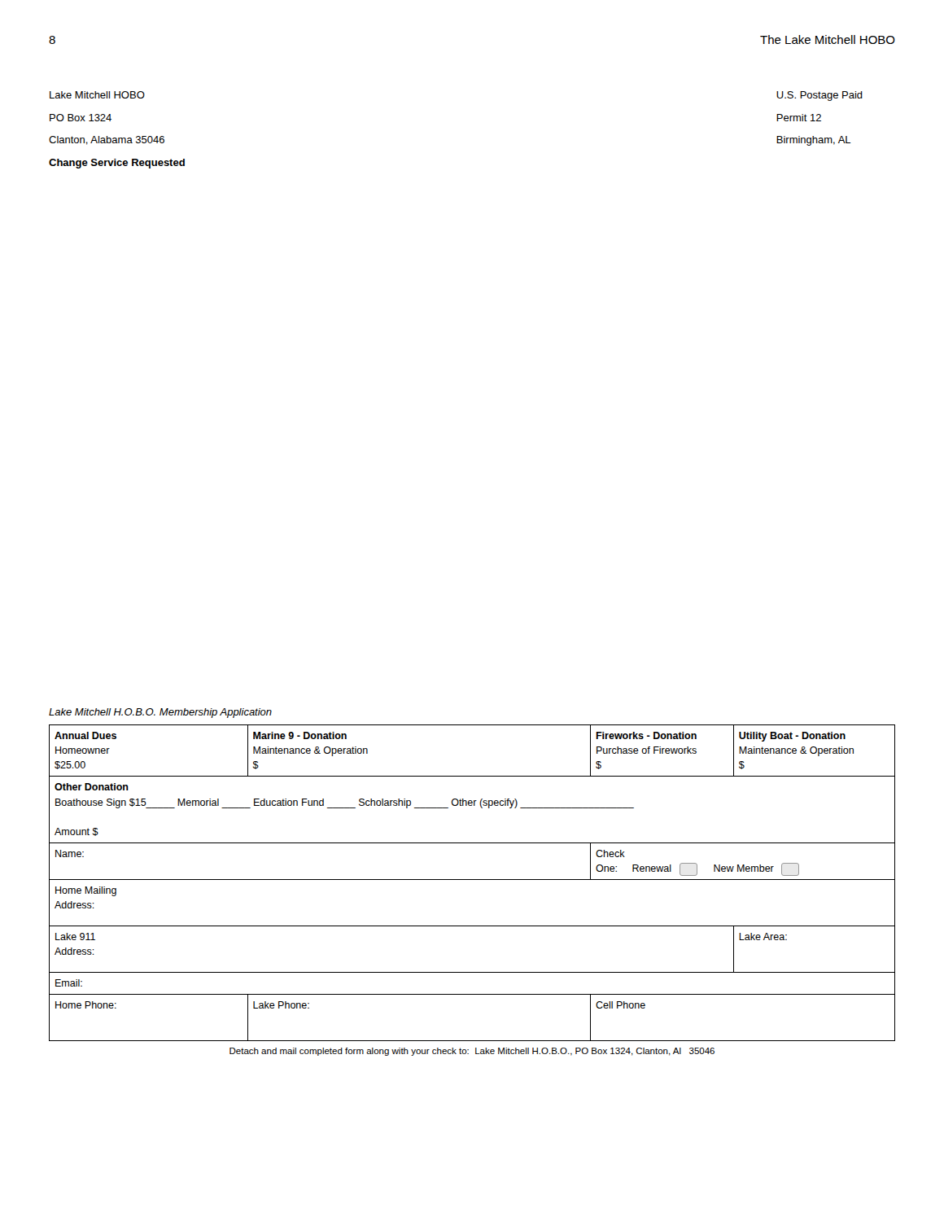8
The Lake Mitchell HOBO
Lake Mitchell HOBO
PO Box 1324
Clanton, Alabama 35046
Change Service Requested
U.S. Postage Paid
Permit 12
Birmingham, AL
Lake Mitchell H.O.B.O. Membership Application
| Annual Dues Homeowner $25.00 | Marine 9 - Donation Maintenance & Operation $ | Fireworks - Donation Purchase of Fireworks $ | Utility Boat - Donation Maintenance & Operation $ |
| Other Donation Boathouse Sign $15_____ Memorial _____ Education Fund _____ Scholarship ______ Other (specify) ____________________ Amount $ |
| Name: | Check One: Renewal New Member |
| Home Mailing Address: |
| Lake 911 Address: | Lake Area: |
| Email: |
| Home Phone: | Lake Phone: | Cell Phone |
Detach and mail completed form along with your check to: Lake Mitchell H.O.B.O., PO Box 1324, Clanton, Al 35046